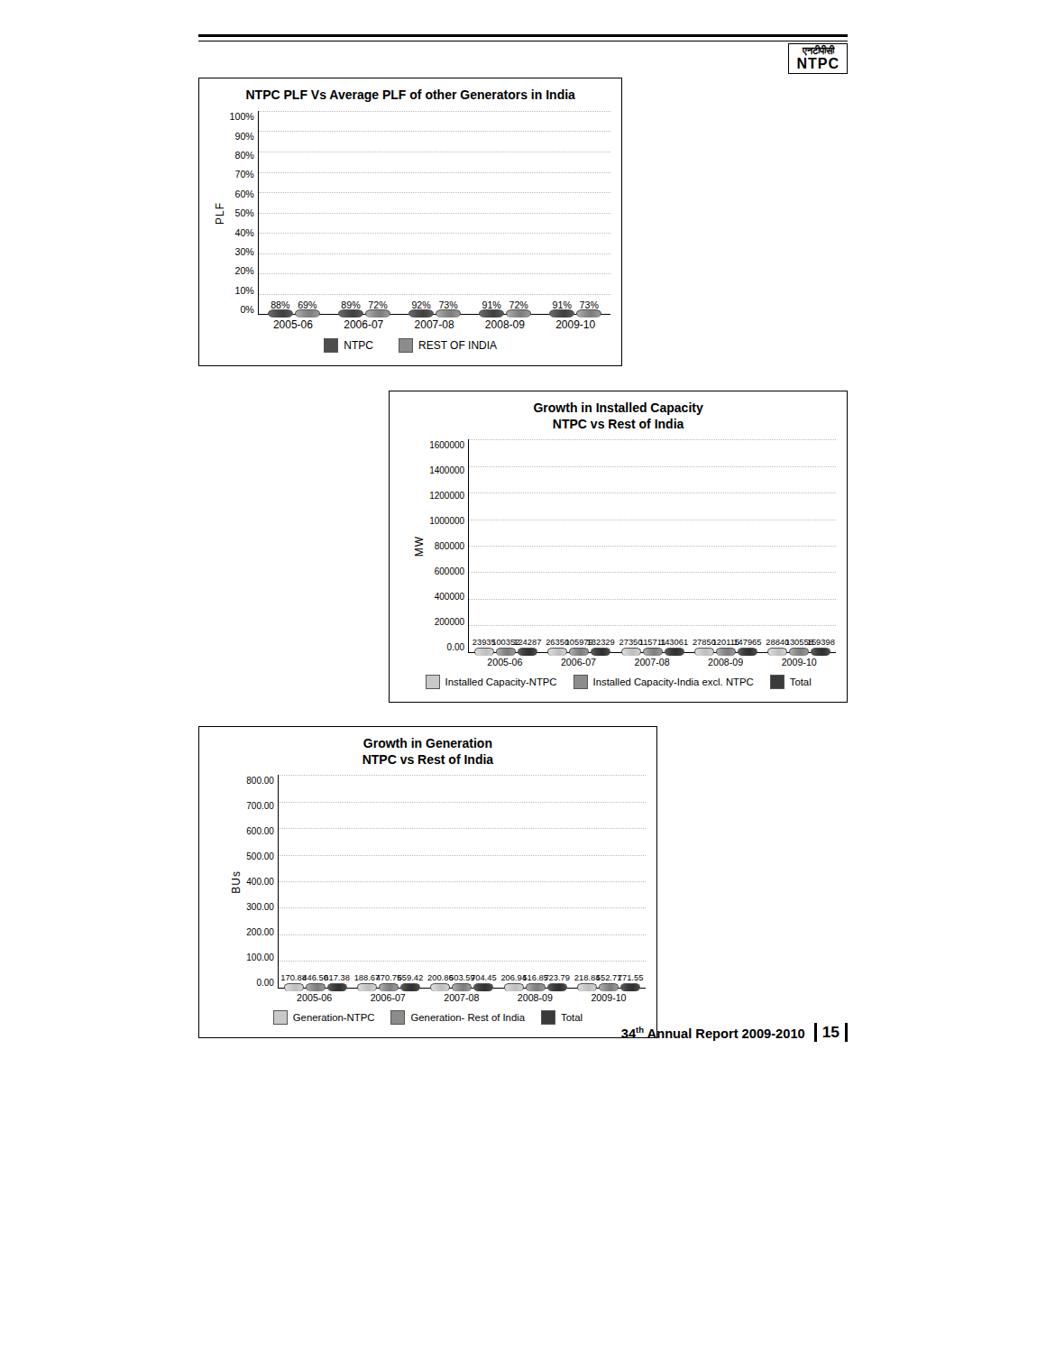एनटीपीसी NTPC
NTPC PLF Vs Average PLF of other Generators in India
PLF
100%
90%
80%
70%
60%
50%
40%
30%
20%
10%
0%
88%
69%
89%
72%
92%
73%
91%
72%
91%
73%
2005-06 2006-07 2007-08 2008-09 2009-10
NTPC
REST OF INDIA
Growth in Installed Capacity
NTPC vs Rest of India
MW
1600000
1400000
1200000
1000000
800000
600000
400000
200000
0.00
23935
100352
124287
26350
105979
132329
27350
115711
143061
27850
120115
147965
28840
130558
159398
2005-06 2006-07 2007-08 2008-09 2009-10
Installed Capacity-NTPC
Installed Capacity-India excl. NTPC
Total
Growth in Generation
NTPC vs Rest of India
BUs
800.00
700.00
600.00
500.00
400.00
300.00
200.00
100.00
0.00
170.88
446.50
617.38
188.67
470.75
659.42
200.86
503.59
704.45
206.94
516.85
723.79
218.84
552.71
771.55
2005-06 2006-07 2007-08 2008-09 2009-10
Generation-NTPC
Generation- Rest of India
Total
34th Annual Report 2009-2010 15